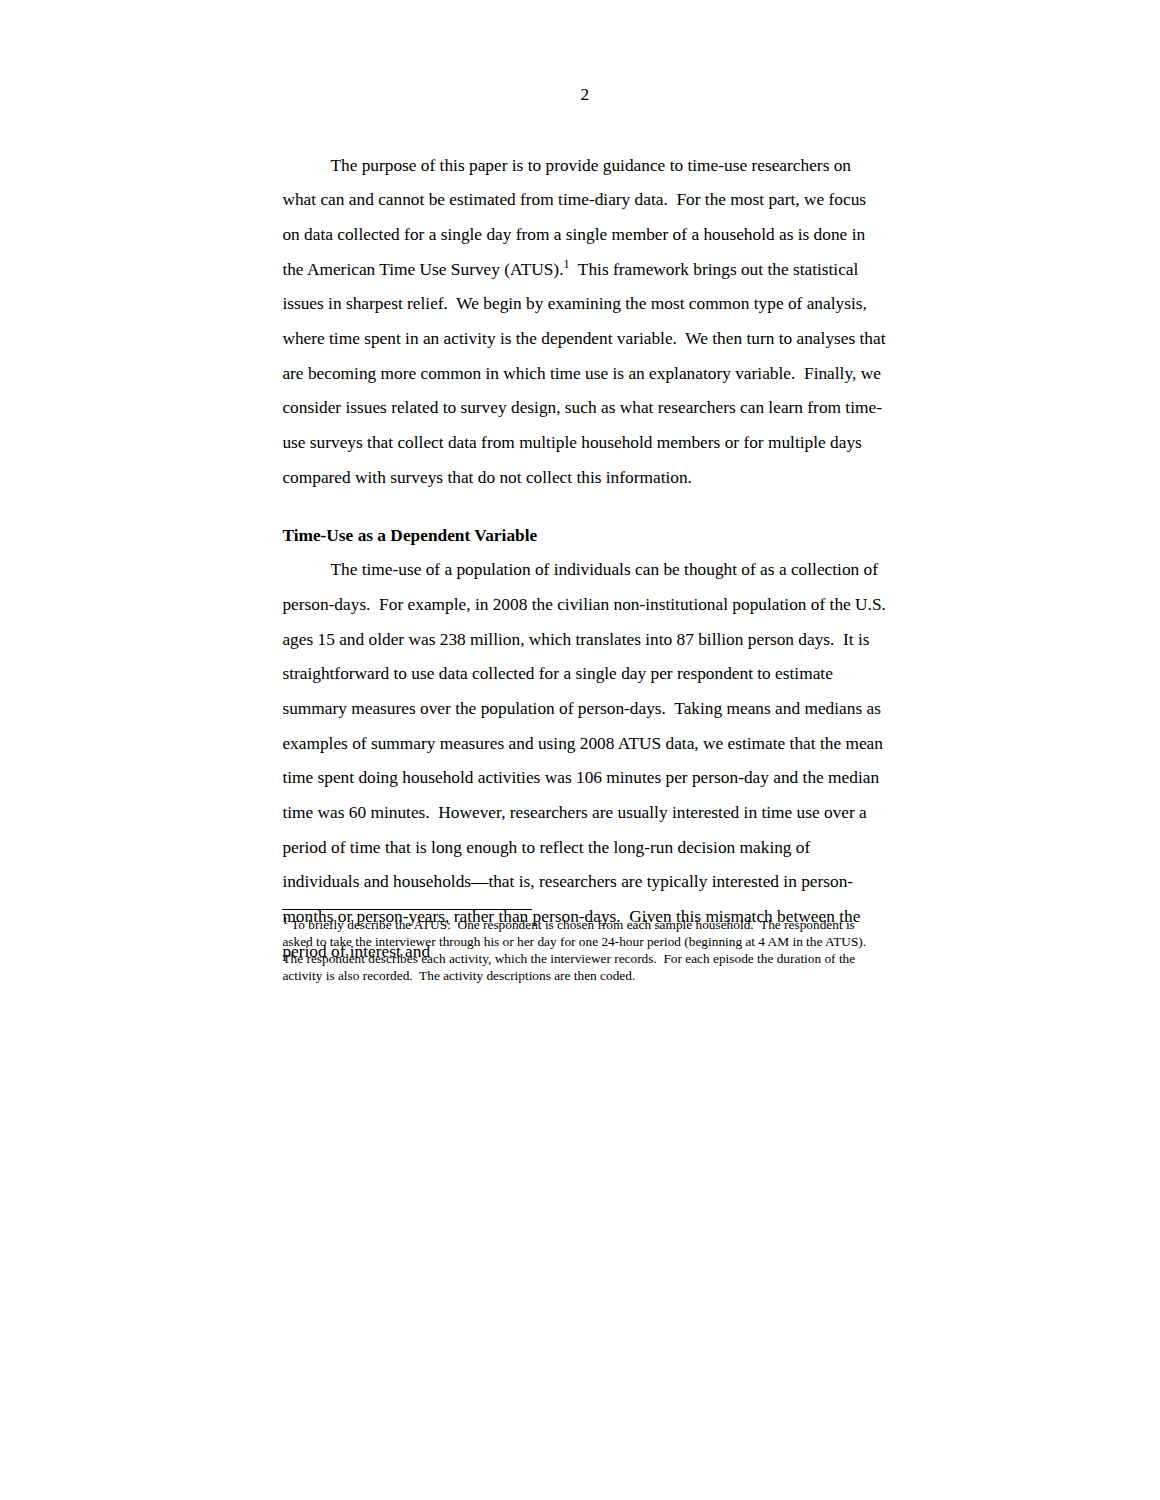2
The purpose of this paper is to provide guidance to time-use researchers on what can and cannot be estimated from time-diary data. For the most part, we focus on data collected for a single day from a single member of a household as is done in the American Time Use Survey (ATUS).1 This framework brings out the statistical issues in sharpest relief. We begin by examining the most common type of analysis, where time spent in an activity is the dependent variable. We then turn to analyses that are becoming more common in which time use is an explanatory variable. Finally, we consider issues related to survey design, such as what researchers can learn from time-use surveys that collect data from multiple household members or for multiple days compared with surveys that do not collect this information.
Time-Use as a Dependent Variable
The time-use of a population of individuals can be thought of as a collection of person-days. For example, in 2008 the civilian non-institutional population of the U.S. ages 15 and older was 238 million, which translates into 87 billion person days. It is straightforward to use data collected for a single day per respondent to estimate summary measures over the population of person-days. Taking means and medians as examples of summary measures and using 2008 ATUS data, we estimate that the mean time spent doing household activities was 106 minutes per person-day and the median time was 60 minutes. However, researchers are usually interested in time use over a period of time that is long enough to reflect the long-run decision making of individuals and households—that is, researchers are typically interested in person-months or person-years, rather than person-days. Given this mismatch between the period of interest and
1 To briefly describe the ATUS: One respondent is chosen from each sample household. The respondent is asked to take the interviewer through his or her day for one 24-hour period (beginning at 4 AM in the ATUS). The respondent describes each activity, which the interviewer records. For each episode the duration of the activity is also recorded. The activity descriptions are then coded.